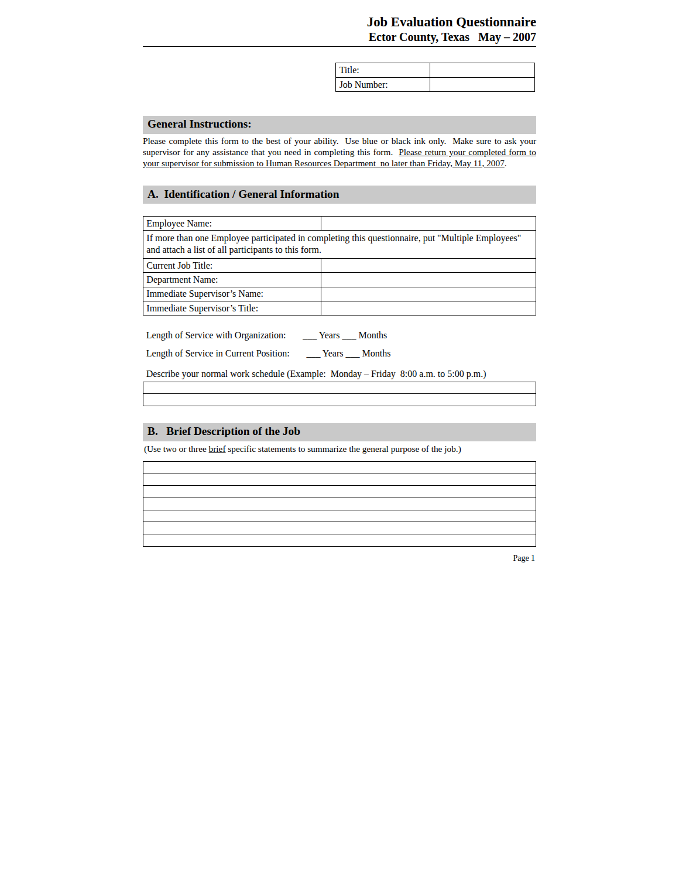Job Evaluation Questionnaire
Ector County, Texas May – 2007
| Title: | |
| Job Number: | |
General Instructions:
Please complete this form to the best of your ability. Use blue or black ink only. Make sure to ask your supervisor for any assistance that you need in completing this form. Please return your completed form to your supervisor for submission to Human Resources Department no later than Friday, May 11, 2007.
A. Identification / General Information
| Employee Name: | |
| If more than one Employee participated in completing this questionnaire, put "Multiple Employees" and attach a list of all participants to this form. |
| Current Job Title: | |
| Department Name: | |
| Immediate Supervisor’s Name: | |
| Immediate Supervisor’s Title: | |
Length of Service with Organization: ___ Years ___ Months
Length of Service in Current Position: ___ Years ___ Months
Describe your normal work schedule (Example: Monday – Friday 8:00 a.m. to 5:00 p.m.)
B. Brief Description of the Job
(Use two or three brief specific statements to summarize the general purpose of the job.)
Page 1